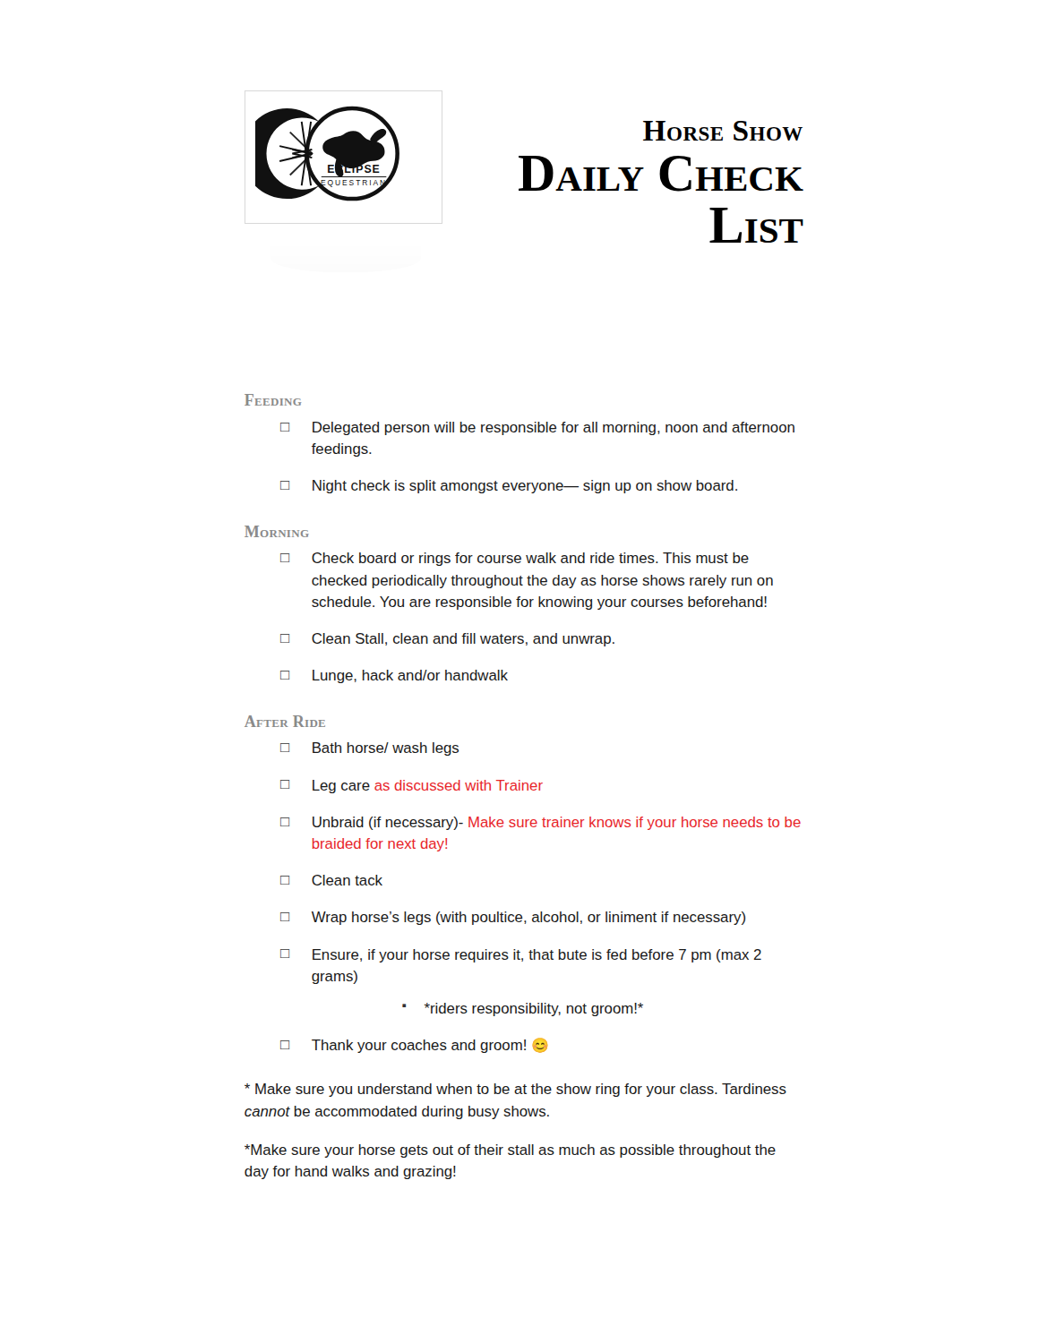ECLIPSE EQUESTRIAN
Horse Show
Daily Check List
Feeding
Delegated person will be responsible for all morning, noon and afternoon feedings.
Night check is split amongst everyone— sign up on show board.
Morning
Check board or rings for course walk and ride times. This must be checked periodically throughout the day as horse shows rarely run on schedule. You are responsible for knowing your courses beforehand!
Clean Stall, clean and fill waters, and unwrap.
Lunge, hack and/or handwalk
After Ride
Bath horse/ wash legs
Leg care as discussed with Trainer
Unbraid (if necessary)- Make sure trainer knows if your horse needs to be braided for next day!
Clean tack
Wrap horse’s legs (with poultice, alcohol, or liniment if necessary)
Ensure, if your horse requires it, that bute is fed before 7 pm (max 2 grams)
*riders responsibility, not groom!*
Thank your coaches and groom! 😊
* Make sure you understand when to be at the show ring for your class. Tardiness cannot be accommodated during busy shows.
*Make sure your horse gets out of their stall as much as possible throughout the day for hand walks and grazing!